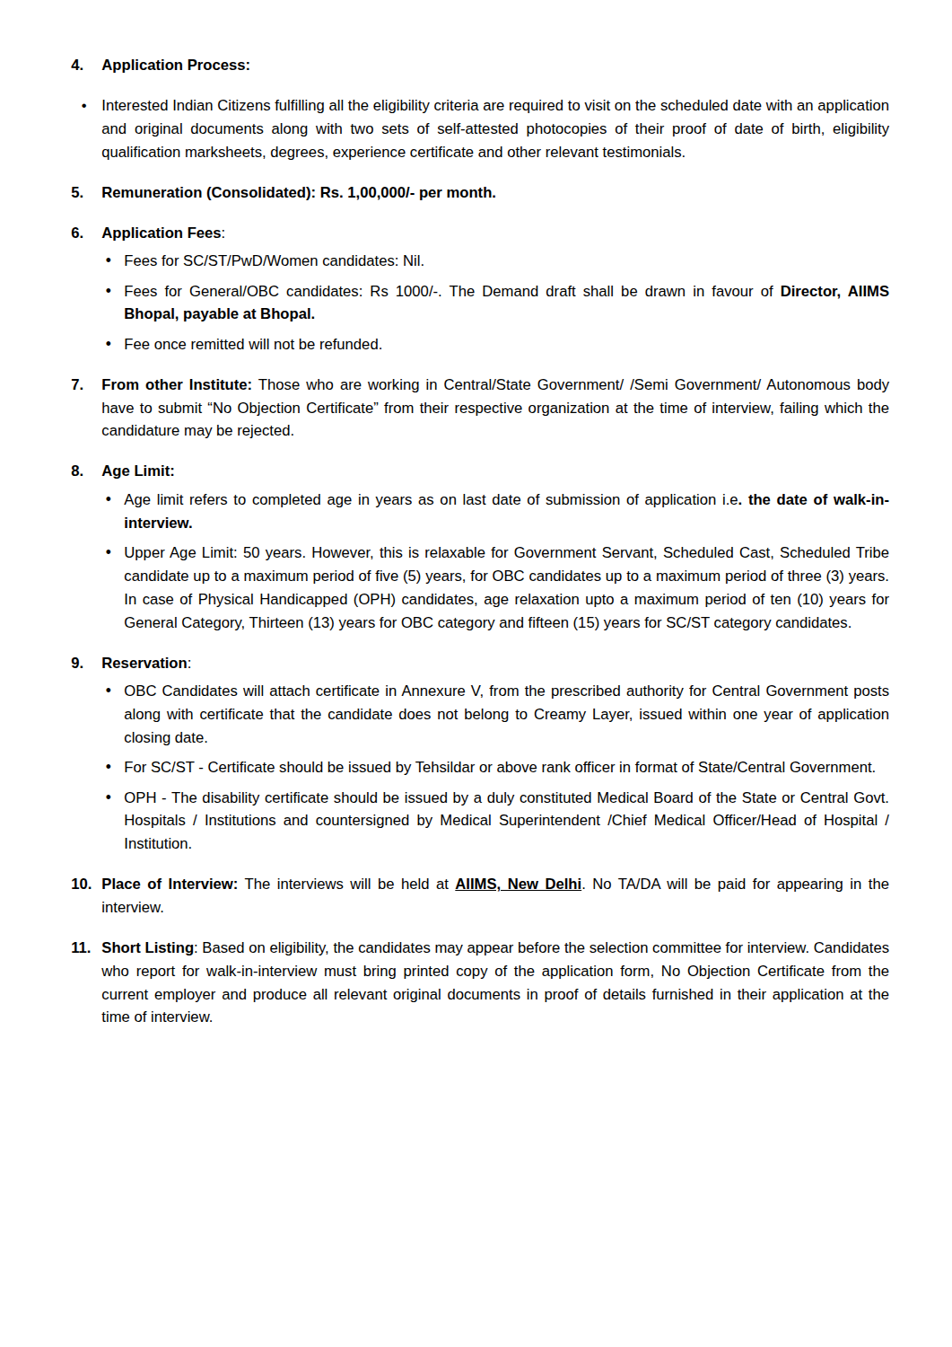Application Process:
Interested Indian Citizens fulfilling all the eligibility criteria are required to visit on the scheduled date with an application and original documents along with two sets of self-attested photocopies of their proof of date of birth, eligibility qualification marksheets, degrees, experience certificate and other relevant testimonials.
Remuneration (Consolidated): Rs. 1,00,000/- per month.
Application Fees:
Fees for SC/ST/PwD/Women candidates: Nil.
Fees for General/OBC candidates: Rs 1000/-. The Demand draft shall be drawn in favour of Director, AIIMS Bhopal, payable at Bhopal.
Fee once remitted will not be refunded.
From other Institute: Those who are working in Central/State Government/ /Semi Government/ Autonomous body have to submit “No Objection Certificate” from their respective organization at the time of interview, failing which the candidature may be rejected.
Age Limit:
Age limit refers to completed age in years as on last date of submission of application i.e. the date of walk-in-interview.
Upper Age Limit: 50 years. However, this is relaxable for Government Servant, Scheduled Cast, Scheduled Tribe candidate up to a maximum period of five (5) years, for OBC candidates up to a maximum period of three (3) years. In case of Physical Handicapped (OPH) candidates, age relaxation upto a maximum period of ten (10) years for General Category, Thirteen (13) years for OBC category and fifteen (15) years for SC/ST category candidates.
Reservation:
OBC Candidates will attach certificate in Annexure V, from the prescribed authority for Central Government posts along with certificate that the candidate does not belong to Creamy Layer, issued within one year of application closing date.
For SC/ST - Certificate should be issued by Tehsildar or above rank officer in format of State/Central Government.
OPH - The disability certificate should be issued by a duly constituted Medical Board of the State or Central Govt. Hospitals / Institutions and countersigned by Medical Superintendent /Chief Medical Officer/Head of Hospital / Institution.
Place of Interview: The interviews will be held at AIIMS, New Delhi. No TA/DA will be paid for appearing in the interview.
Short Listing: Based on eligibility, the candidates may appear before the selection committee for interview. Candidates who report for walk-in-interview must bring printed copy of the application form, No Objection Certificate from the current employer and produce all relevant original documents in proof of details furnished in their application at the time of interview.